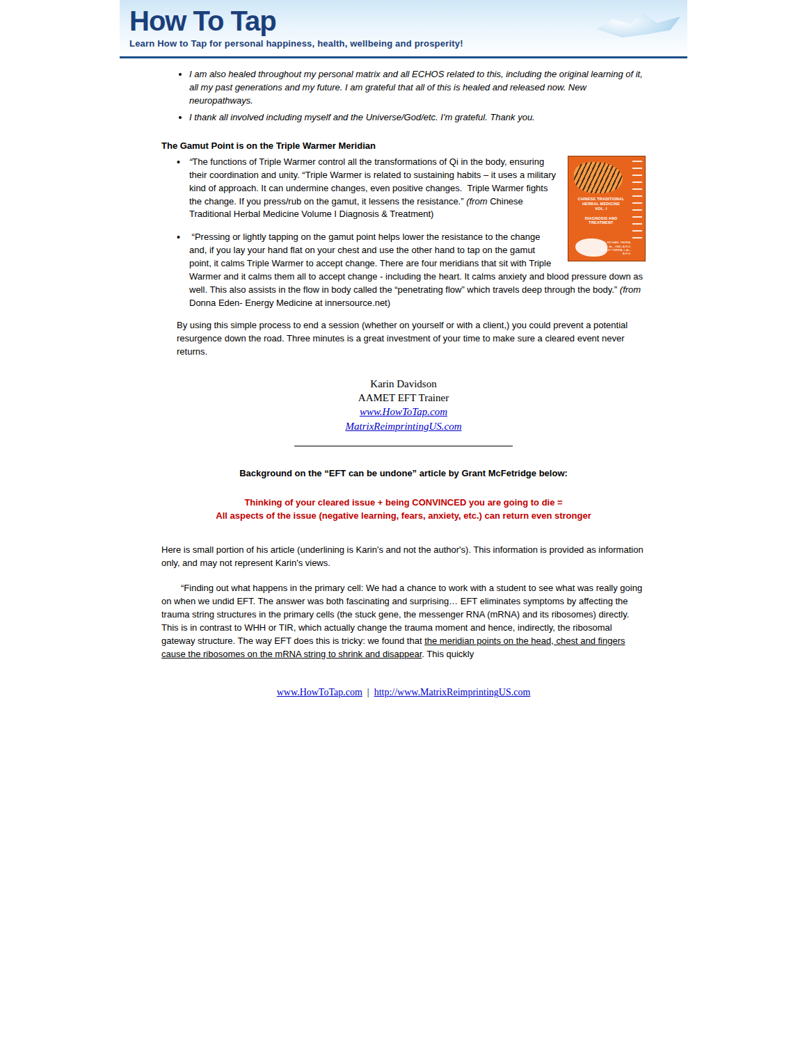How To Tap
Learn How to Tap for personal happiness, health, wellbeing and prosperity!
I am also healed throughout my personal matrix and all ECHOS related to this, including the original learning of it, all my past generations and my future. I am grateful that all of this is healed and released now. New neuropathways.
I thank all involved including myself and the Universe/God/etc. I'm grateful. Thank you.
The Gamut Point is on the Triple Warmer Meridian
CHINESE TRADITIONAL
HERBAL MEDICINE
VOL. I
DIAGNOSIS AND
TREATMENT
DR. MICHAEL TIERRA, L.Ac., OMD, A.H.G.
LESLEY TIERRA, L.Ac., A.H.G.
“The functions of Triple Warmer control all the transformations of Qi in the body, ensuring their coordination and unity. “Triple Warmer is related to sustaining habits – it uses a military kind of approach. It can undermine changes, even positive changes. Triple Warmer fights the change. If you press/rub on the gamut, it lessens the resistance.” (from Chinese Traditional Herbal Medicine Volume I Diagnosis & Treatment)
“Pressing or lightly tapping on the gamut point helps lower the resistance to the change and, if you lay your hand flat on your chest and use the other hand to tap on the gamut point, it calms Triple Warmer to accept change. There are four meridians that sit with Triple Warmer and it calms them all to accept change - including the heart. It calms anxiety and blood pressure down as well. This also assists in the flow in body called the “penetrating flow” which travels deep through the body.” (from Donna Eden- Energy Medicine at innersource.net)
By using this simple process to end a session (whether on yourself or with a client,) you could prevent a potential resurgence down the road. Three minutes is a great investment of your time to make sure a cleared event never returns.
Karin Davidson
AAMET EFT Trainer
www.HowToTap.com
MatrixReimprintingUS.com
Background on the “EFT can be undone” article by Grant McFetridge below:
Thinking of your cleared issue + being CONVINCED you are going to die =
All aspects of the issue (negative learning, fears, anxiety, etc.) can return even stronger
Here is small portion of his article (underlining is Karin's and not the author's). This information is provided as information only, and may not represent Karin's views.
“Finding out what happens in the primary cell: We had a chance to work with a student to see what was really going on when we undid EFT. The answer was both fascinating and surprising… EFT eliminates symptoms by affecting the trauma string structures in the primary cells (the stuck gene, the messenger RNA (mRNA) and its ribosomes) directly. This is in contrast to WHH or TIR, which actually change the trauma moment and hence, indirectly, the ribosomal gateway structure. The way EFT does this is tricky: we found that the meridian points on the head, chest and fingers cause the ribosomes on the mRNA string to shrink and disappear. This quickly
www.HowToTap.com | http://www.MatrixReimprintingUS.com